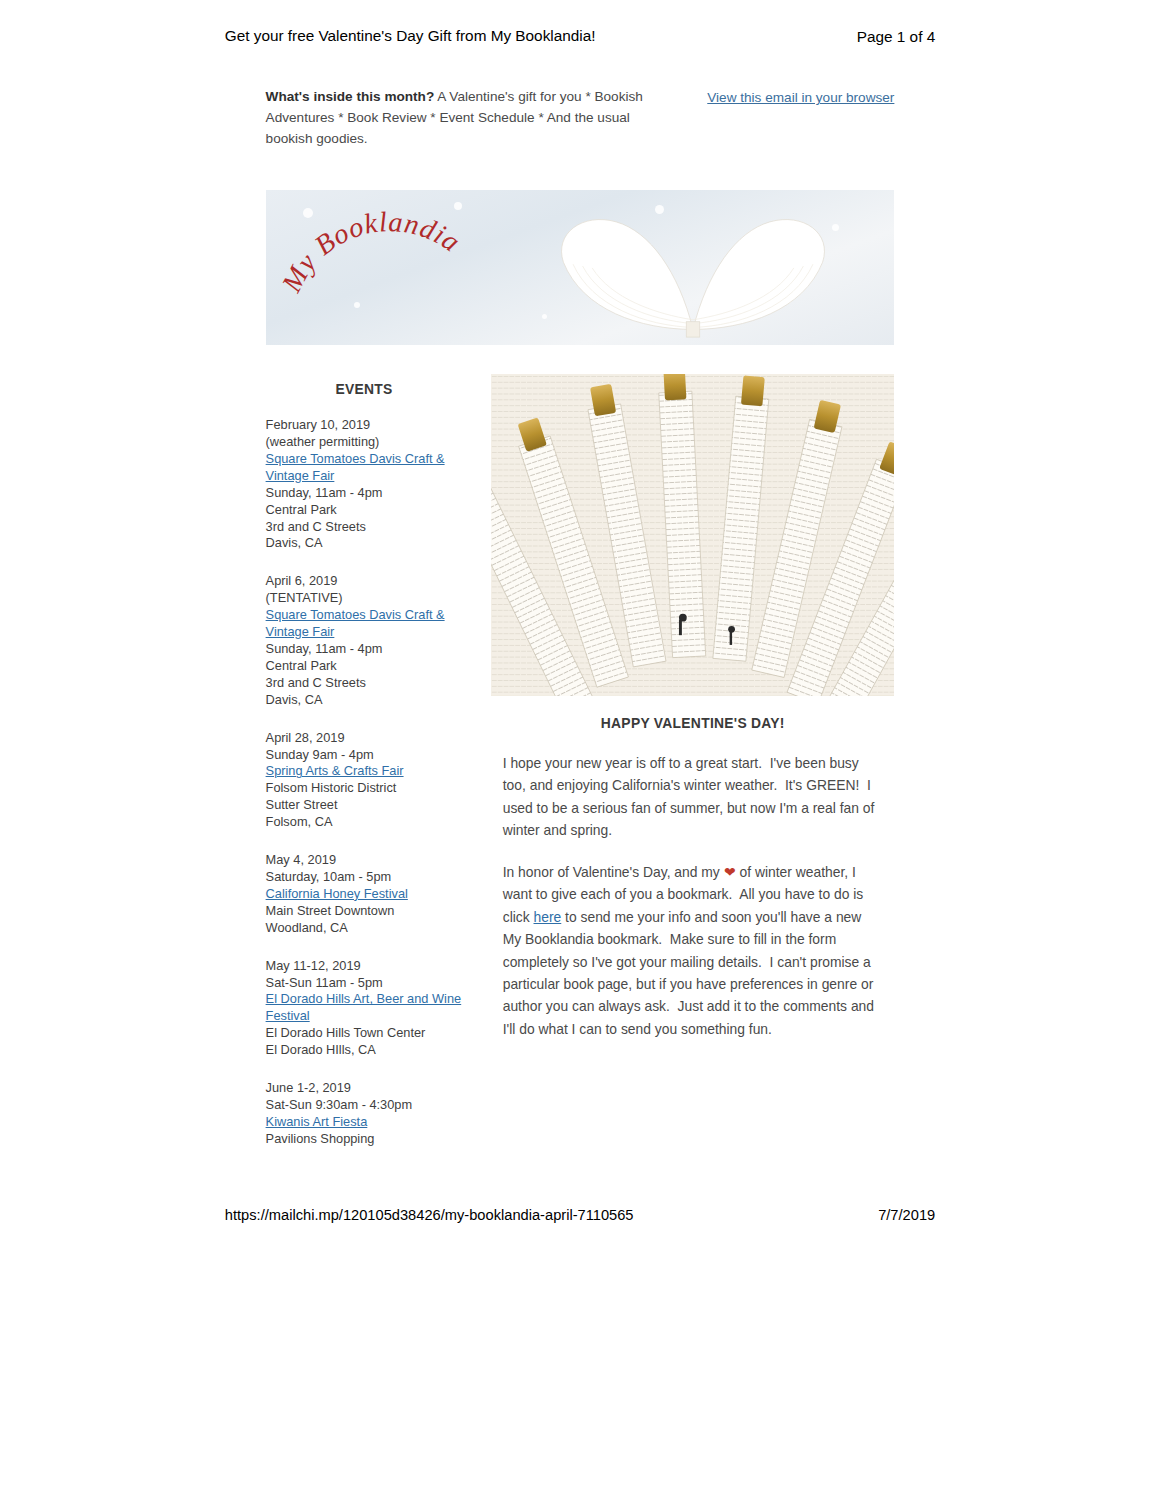Get your free Valentine's Day Gift from My Booklandia!
Page 1 of 4
What's inside this month? A Valentine's gift for you * Bookish Adventures * Book Review * Event Schedule * And the usual bookish goodies.
View this email in your browser
My Booklandia
EVENTS
February 10, 2019 (weather permitting) Square Tomatoes Davis Craft & Vintage Fair Sunday, 11am - 4pm Central Park 3rd and C Streets Davis, CA
April 6, 2019 (TENTATIVE) Square Tomatoes Davis Craft & Vintage Fair Sunday, 11am - 4pm Central Park 3rd and C Streets Davis, CA
April 28, 2019 Sunday 9am - 4pm Spring Arts & Crafts Fair Folsom Historic District Sutter Street Folsom, CA
May 4, 2019 Saturday, 10am - 5pm California Honey Festival Main Street Downtown Woodland, CA
May 11-12, 2019 Sat-Sun 11am - 5pm El Dorado Hills Art, Beer and Wine Festival El Dorado Hills Town Center El Dorado HIlls, CA
June 1-2, 2019 Sat-Sun 9:30am - 4:30pm Kiwanis Art Fiesta Pavilions Shopping
HAPPY VALENTINE'S DAY!
I hope your new year is off to a great start. I've been busy too, and enjoying California's winter weather. It's GREEN! I used to be a serious fan of summer, but now I'm a real fan of winter and spring.
In honor of Valentine's Day, and my ❤ of winter weather, I want to give each of you a bookmark. All you have to do is click here to send me your info and soon you'll have a new My Booklandia bookmark. Make sure to fill in the form completely so I've got your mailing details. I can't promise a particular book page, but if you have preferences in genre or author you can always ask. Just add it to the comments and I'll do what I can to send you something fun.
https://mailchi.mp/120105d38426/my-booklandia-april-7110565
7/7/2019